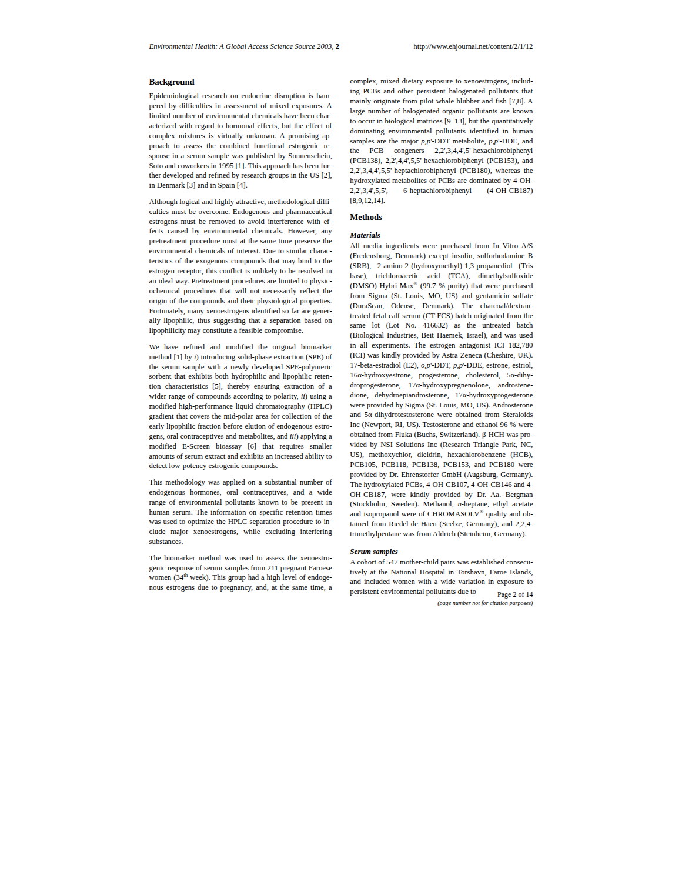Environmental Health: A Global Access Science Source 2003, 2
http://www.ehjournal.net/content/2/1/12
Background
Epidemiological research on endocrine disruption is hampered by difficulties in assessment of mixed exposures. A limited number of environmental chemicals have been characterized with regard to hormonal effects, but the effect of complex mixtures is virtually unknown. A promising approach to assess the combined functional estrogenic response in a serum sample was published by Sonnenschein, Soto and coworkers in 1995 [1]. This approach has been further developed and refined by research groups in the US [2], in Denmark [3] and in Spain [4].
Although logical and highly attractive, methodological difficulties must be overcome. Endogenous and pharmaceutical estrogens must be removed to avoid interference with effects caused by environmental chemicals. However, any pretreatment procedure must at the same time preserve the environmental chemicals of interest. Due to similar characteristics of the exogenous compounds that may bind to the estrogen receptor, this conflict is unlikely to be resolved in an ideal way. Pretreatment procedures are limited to physicochemical procedures that will not necessarily reflect the origin of the compounds and their physiological properties. Fortunately, many xenoestrogens identified so far are generally lipophilic, thus suggesting that a separation based on lipophilicity may constitute a feasible compromise.
We have refined and modified the original biomarker method [1] by i) introducing solid-phase extraction (SPE) of the serum sample with a newly developed SPE-polymeric sorbent that exhibits both hydrophilic and lipophilic retention characteristics [5], thereby ensuring extraction of a wider range of compounds according to polarity, ii) using a modified high-performance liquid chromatography (HPLC) gradient that covers the mid-polar area for collection of the early lipophilic fraction before elution of endogenous estrogens, oral contraceptives and metabolites, and iii) applying a modified E-Screen bioassay [6] that requires smaller amounts of serum extract and exhibits an increased ability to detect low-potency estrogenic compounds.
This methodology was applied on a substantial number of endogenous hormones, oral contraceptives, and a wide range of environmental pollutants known to be present in human serum. The information on specific retention times was used to optimize the HPLC separation procedure to include major xenoestrogens, while excluding interfering substances.
The biomarker method was used to assess the xenoestrogenic response of serum samples from 211 pregnant Faroese women (34th week). This group had a high level of endogenous estrogens due to pregnancy, and, at the same time, a complex, mixed dietary exposure to xenoestrogens, including PCBs and other persistent halogenated pollutants that mainly originate from pilot whale blubber and fish [7,8]. A large number of halogenated organic pollutants are known to occur in biological matrices [9–13], but the quantitatively dominating environmental pollutants identified in human samples are the major p,p'-DDT metabolite, p,p'-DDE, and the PCB congeners 2,2',3,4,4',5'-hexachlorobiphenyl (PCB138), 2,2',4,4',5,5'-hexachlorobiphenyl (PCB153), and 2,2',3,4,4',5,5'-heptachlorobiphenyl (PCB180), whereas the hydroxylated metabolites of PCBs are dominated by 4-OH-2,2',3,4',5,5', 6-heptachlorobiphenyl (4-OH-CB187) [8,9,12,14].
Methods
Materials
All media ingredients were purchased from In Vitro A/S (Fredensborg, Denmark) except insulin, sulforhodamine B (SRB), 2-amino-2-(hydroxymethyl)-1,3-propanediol (Tris base), trichloroacetic acid (TCA), dimethylsulfoxide (DMSO) Hybri-Max® (99.7 % purity) that were purchased from Sigma (St. Louis, MO, US) and gentamicin sulfate (DuraScan, Odense, Denmark). The charcoal/dextran-treated fetal calf serum (CT-FCS) batch originated from the same lot (Lot No. 416632) as the untreated batch (Biological Industries, Beit Haemek, Israel), and was used in all experiments. The estrogen antagonist ICI 182,780 (ICI) was kindly provided by Astra Zeneca (Cheshire, UK). 17-beta-estradiol (E2), o,p'-DDT, p,p'-DDE, estrone, estriol, 16α-hydroxyestrone, progesterone, cholesterol, 5α-dihydroprogesterone, 17α-hydroxypregnenolone, androstenedione, dehydroepiandrosterone, 17α-hydroxyprogesterone were provided by Sigma (St. Louis, MO, US). Androsterone and 5α-dihydrotestosterone were obtained from Steraloids Inc (Newport, RI, US). Testosterone and ethanol 96 % were obtained from Fluka (Buchs, Switzerland). β-HCH was provided by NSI Solutions Inc (Research Triangle Park, NC, US), methoxychlor, dieldrin, hexachlorobenzene (HCB), PCB105, PCB118, PCB138, PCB153, and PCB180 were provided by Dr. Ehrenstorfer GmbH (Augsburg, Germany). The hydroxylated PCBs, 4-OH-CB107, 4-OH-CB146 and 4-OH-CB187, were kindly provided by Dr. Aa. Bergman (Stockholm, Sweden). Methanol, n-heptane, ethyl acetate and isopropanol were of CHROMASOLV® quality and obtained from Riedel-de Häen (Seelze, Germany), and 2,2,4-trimethylpentane was from Aldrich (Steinheim, Germany).
Serum samples
A cohort of 547 mother-child pairs was established consecutively at the National Hospital in Torshavn, Faroe Islands, and included women with a wide variation in exposure to persistent environmental pollutants due to
Page 2 of 14
(page number not for citation purposes)